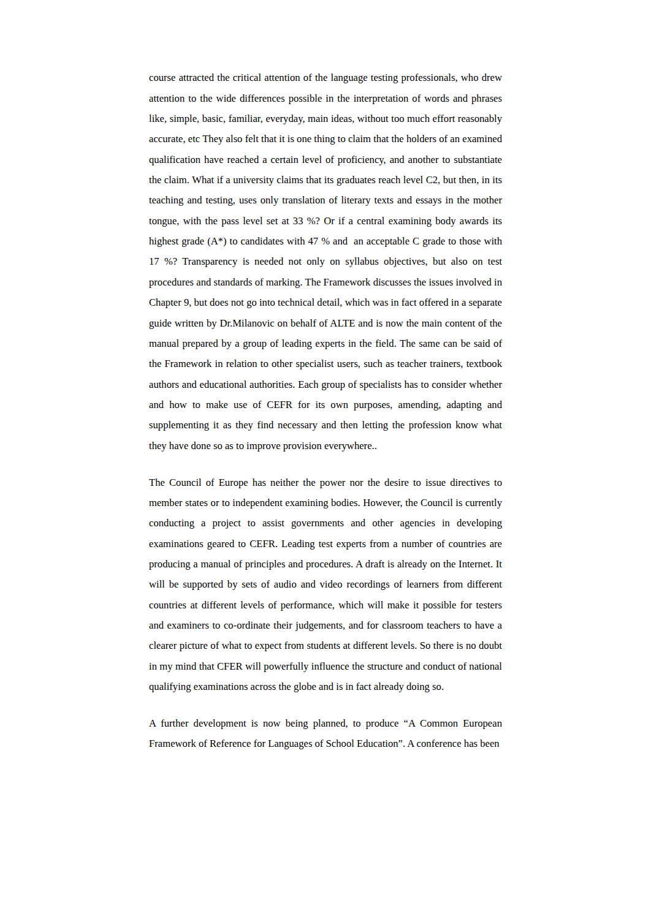course attracted the critical attention of the language testing professionals, who drew attention to the wide differences possible in the interpretation of words and phrases like, simple, basic, familiar, everyday, main ideas, without too much effort reasonably accurate, etc They also felt that it is one thing to claim that the holders of an examined qualification have reached a certain level of proficiency, and another to substantiate the claim. What if a university claims that its graduates reach level C2, but then, in its teaching and testing, uses only translation of literary texts and essays in the mother tongue, with the pass level set at 33 %? Or if a central examining body awards its highest grade (A*) to candidates with 47 % and an acceptable C grade to those with 17 %? Transparency is needed not only on syllabus objectives, but also on test procedures and standards of marking. The Framework discusses the issues involved in Chapter 9, but does not go into technical detail, which was in fact offered in a separate guide written by Dr.Milanovic on behalf of ALTE and is now the main content of the manual prepared by a group of leading experts in the field. The same can be said of the Framework in relation to other specialist users, such as teacher trainers, textbook authors and educational authorities. Each group of specialists has to consider whether and how to make use of CEFR for its own purposes, amending, adapting and supplementing it as they find necessary and then letting the profession know what they have done so as to improve provision everywhere..
The Council of Europe has neither the power nor the desire to issue directives to member states or to independent examining bodies. However, the Council is currently conducting a project to assist governments and other agencies in developing examinations geared to CEFR. Leading test experts from a number of countries are producing a manual of principles and procedures. A draft is already on the Internet. It will be supported by sets of audio and video recordings of learners from different countries at different levels of performance, which will make it possible for testers and examiners to co-ordinate their judgements, and for classroom teachers to have a clearer picture of what to expect from students at different levels. So there is no doubt in my mind that CFER will powerfully influence the structure and conduct of national qualifying examinations across the globe and is in fact already doing so.
A further development is now being planned, to produce “A Common European Framework of Reference for Languages of School Education”. A conference has been